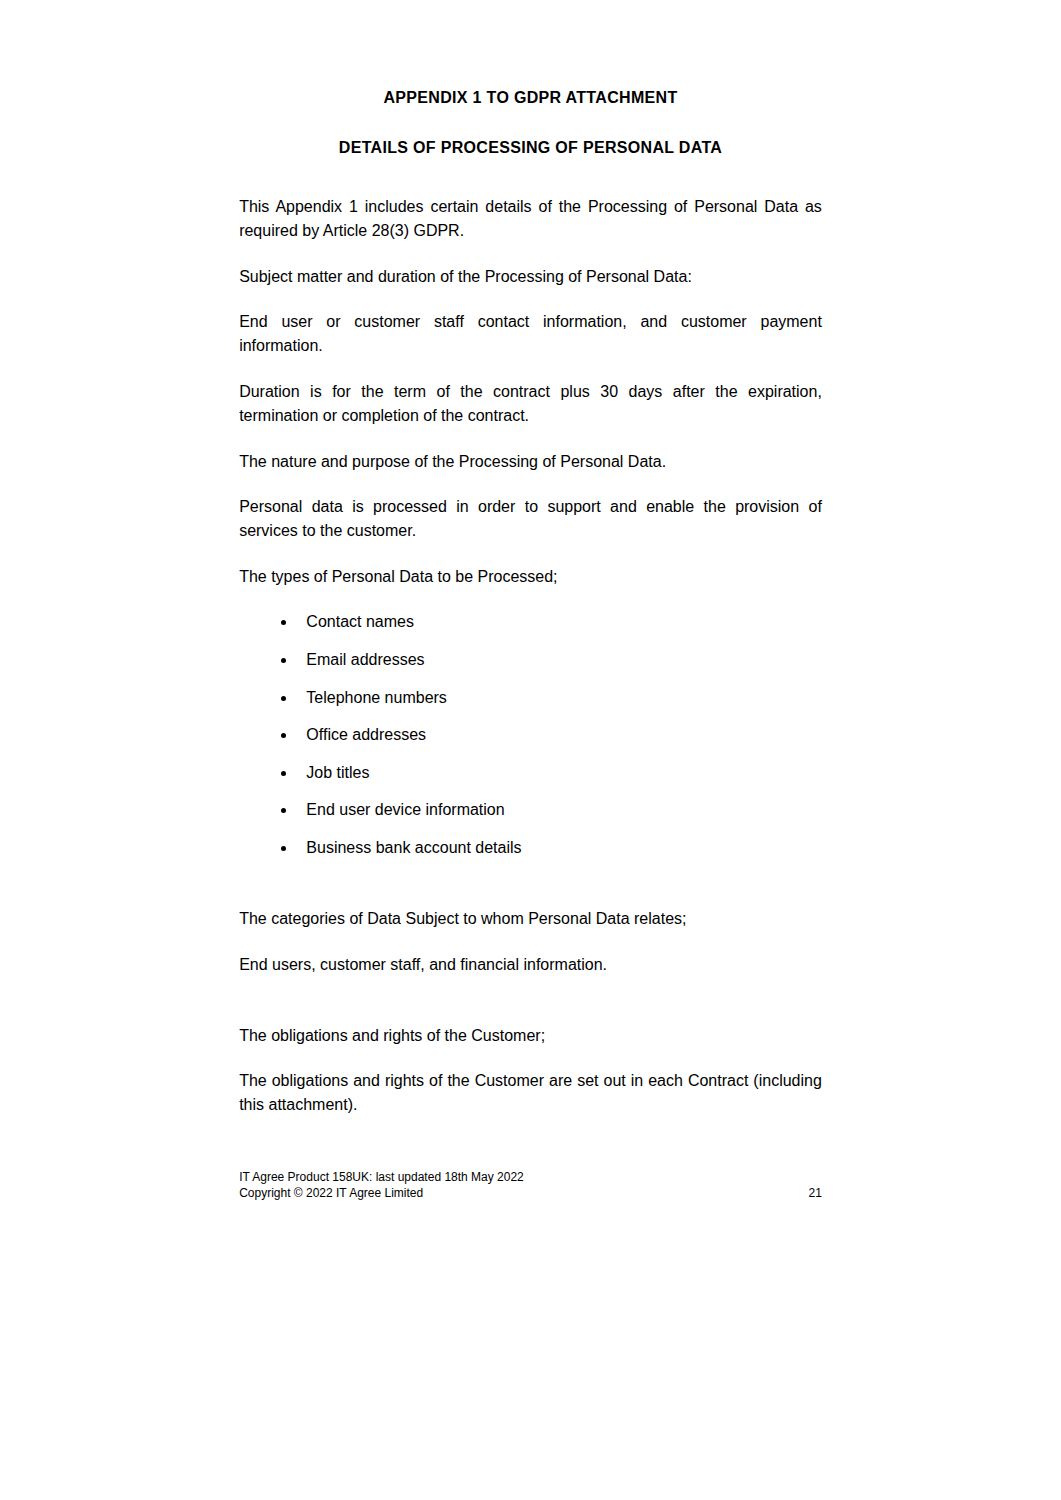APPENDIX 1 TO GDPR ATTACHMENT
DETAILS OF PROCESSING OF PERSONAL DATA
This Appendix 1 includes certain details of the Processing of Personal Data as required by Article 28(3) GDPR.
Subject matter and duration of the Processing of Personal Data:
End user or customer staff contact information, and customer payment information.
Duration is for the term of the contract plus 30 days after the expiration, termination or completion of the contract.
The nature and purpose of the Processing of Personal Data.
Personal data is processed in order to support and enable the provision of services to the customer.
The types of Personal Data to be Processed;
Contact names
Email addresses
Telephone numbers
Office addresses
Job titles
End user device information
Business bank account details
The categories of Data Subject to whom Personal Data relates;
End users, customer staff, and financial information.
The obligations and rights of the Customer;
The obligations and rights of the Customer are set out in each Contract (including this attachment).
IT Agree Product 158UK: last updated 18th May 2022
Copyright © 2022 IT Agree Limited
21